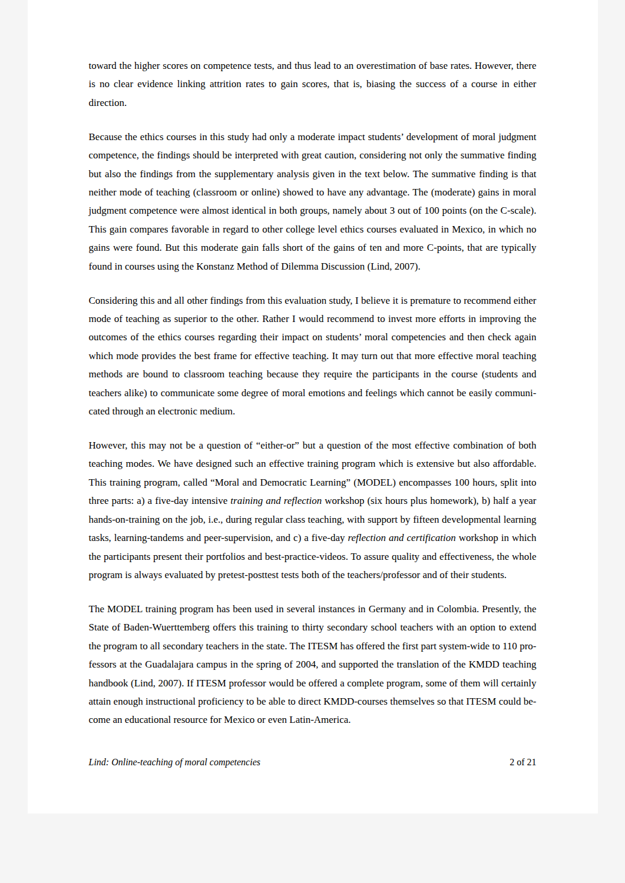toward the higher scores on competence tests, and thus lead to an overestimation of base rates. However, there is no clear evidence linking attrition rates to gain scores, that is, biasing the success of a course in either direction.
Because the ethics courses in this study had only a moderate impact students’ development of moral judgment competence, the findings should be interpreted with great caution, considering not only the summative finding but also the findings from the supplementary analysis given in the text below. The summative finding is that neither mode of teaching (classroom or online) showed to have any advantage. The (moderate) gains in moral judgment competence were almost identical in both groups, namely about 3 out of 100 points (on the C-scale). This gain compares favorable in regard to other college level ethics courses evaluated in Mexico, in which no gains were found. But this moderate gain falls short of the gains of ten and more C-points, that are typically found in courses using the Konstanz Method of Dilemma Discussion (Lind, 2007).
Considering this and all other findings from this evaluation study, I believe it is premature to recommend either mode of teaching as superior to the other. Rather I would recommend to invest more efforts in improving the outcomes of the ethics courses regarding their impact on students’ moral competencies and then check again which mode provides the best frame for effective teaching. It may turn out that more effective moral teaching methods are bound to classroom teaching because they require the participants in the course (students and teachers alike) to communicate some degree of moral emotions and feelings which cannot be easily communicated through an electronic medium.
However, this may not be a question of “either-or” but a question of the most effective com­bination of both teaching modes. We have designed such an effective training program which is extensive but also affordable. This training program, called “Moral and Democratic Learning” (MODEL) encompasses 100 hours, split into three parts: a) a five-day intensive training and reflection workshop (six hours plus homework), b) half a year hands-on-training on the job, i.e., during regular class teaching, with support by fifteen developmental learning tasks, learning-tandems and peer-supervision, and c) a five-day reflection and certification workshop in which the participants present their portfolios and best-practice-videos. To assure quality and effective­ness, the whole program is always evaluated by pretest-posttest tests both of the teachers/professor and of their students.
The MODEL training program has been used in several instances in Germany and in Colombia. Presently, the State of Baden-Wuerttemberg offers this training to thirty secondary school teachers with an option to extend the program to all secondary teachers in the state. The ITESM has offered the first part system-wide to 110 professors at the Guadalajara campus in the spring of 2004, and supported the translation of the KMDD teaching handbook (Lind, 2007). If ITESM professor would be offered a complete program, some of them will certainly attain enough instructional proficiency to be able to direct KMDD-courses themselves so that ITESM could become an educational resource for Mexico or even Latin-America.
Lind: Online-teaching of moral competencies 2 of 21